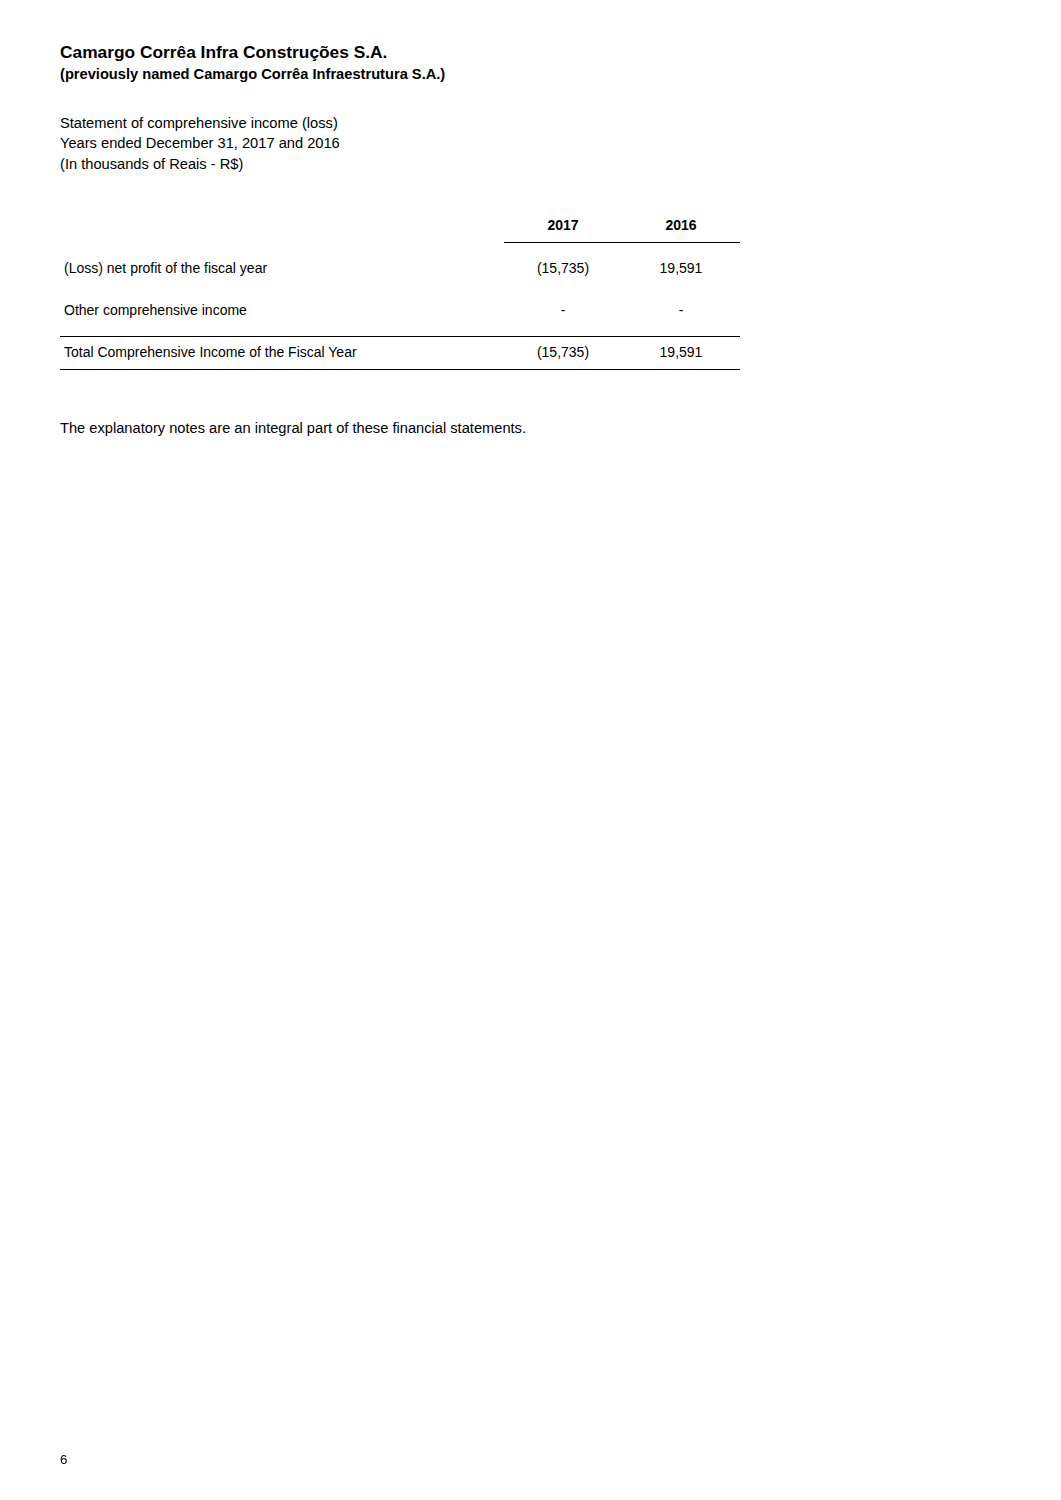Camargo Corrêa Infra Construções S.A.
(previously named Camargo Corrêa Infraestrutura S.A.)
Statement of comprehensive income (loss)
Years ended December 31, 2017 and 2016
(In thousands of Reais - R$)
| | 2017 | 2016 |
| --- | --- | --- |
| (Loss) net profit of the fiscal year | (15,735) | 19,591 |
| Other comprehensive income | - | - |
| Total Comprehensive Income of the Fiscal Year | (15,735) | 19,591 |
The explanatory notes are an integral part of these financial statements.
6